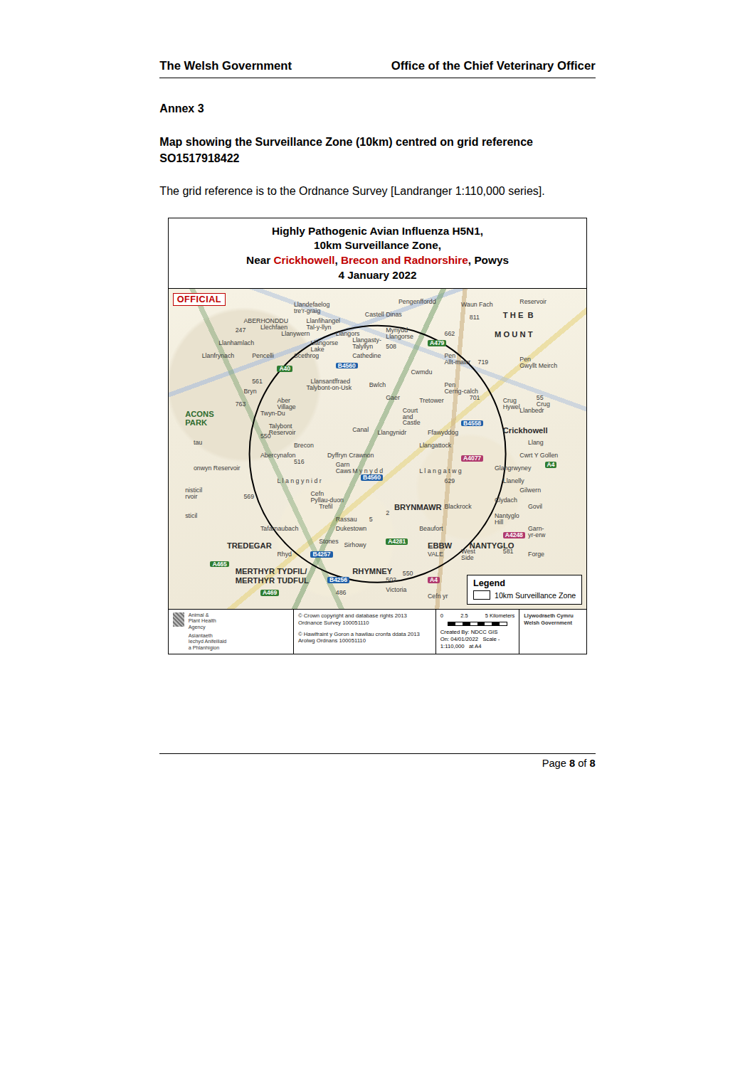The Welsh Government Office of the Chief Veterinary Officer
Annex 3
Map showing the Surveillance Zone (10km) centred on grid reference
SO1517918422
The grid reference is to the Ordnance Survey [Landranger 1:110,000 series].
Highly Pathogenic Avian Influenza H5N1,
10km Surveillance Zone,
Near Crickhowell, Brecon and Radnorshire, Powys
4 January 2022
OFFICIAL
Llandefaelog
tre'r-graig Pengenffordd Waun Fach Reservoir Castell Dinas 811 T H E B Llanfihangel
Tal-y-llyn Llechfaen Llanywern ABERHONDDU 247 Llangors Mynydd
Llangorse 662 M O U N T Llanhamlach Llangorse
Lake Llangasty-
Talyllyn 508 A479 Llanfrynach Pencelli Scethrog Cathedine Pen
Allt-mawr 719 Pen
Gwyllt Meirch A40 B4560 Cwmdu Llansantffraed Talybont-on-Usk Bwlch Pen
Cerrig-calch 561 Bryn Aber
Village Gaer Tretower 701 Crug
Hywel 55
Crug 763 ACONS
PARK Twyn-Du Court
and
Castle Llanbedr Talybont
Reservoir 550 Canal Llangynidr Ffawyddog Crickhowell B4558 tau Brecon Llangattock Llang Abercynafon Dyffryn Crawnon 516 Garn
Caws A4077 Cwrt Y Gollen onwyn Reservoir M y n y d d L l a n g a t w g Glangrwyney A4 L l a n g y n i d r 629 Llanelly B4560 nisticil
rvoir 569 Cefn
Pyllau-duon Gilwern Clydach Trefil BRYNMAWR Blackrock Govil 2 sticil Rassau 5 Nantyglo
Hill Tafarnaubach Dukestown Beaufort Garn-
yr-erw A4248 Stones Sirhowy TREDEGAR A4281 EBBW NANTYGLO West
Side Rhyd VALE Forge 581 B4257 A465 MERTHYR TYDFIL/ MERTHYR TUDFUL RHYMNEY 550 B4256 502 A4 A469 486 Victoria Cefn yr
Legend
10km Surveillance Zone
Animal &
Plant Health
Agency
Asiantaeth
Iechyd Anifeiliaid
a Phlanhigion
© Crown copyright and database rights 2013
Ordnance Survey 100051110
© Hawlfraint y Goron a hawliau cronfa ddata 2013
Arolwg Ordnans 100051110
02.55 Kilometers
Created By: NDCC GIS
On: 04/01/2022 Scale - 1:110,000 at A4
Llywodraeth Cymru
Welsh Government
Page 8 of 8